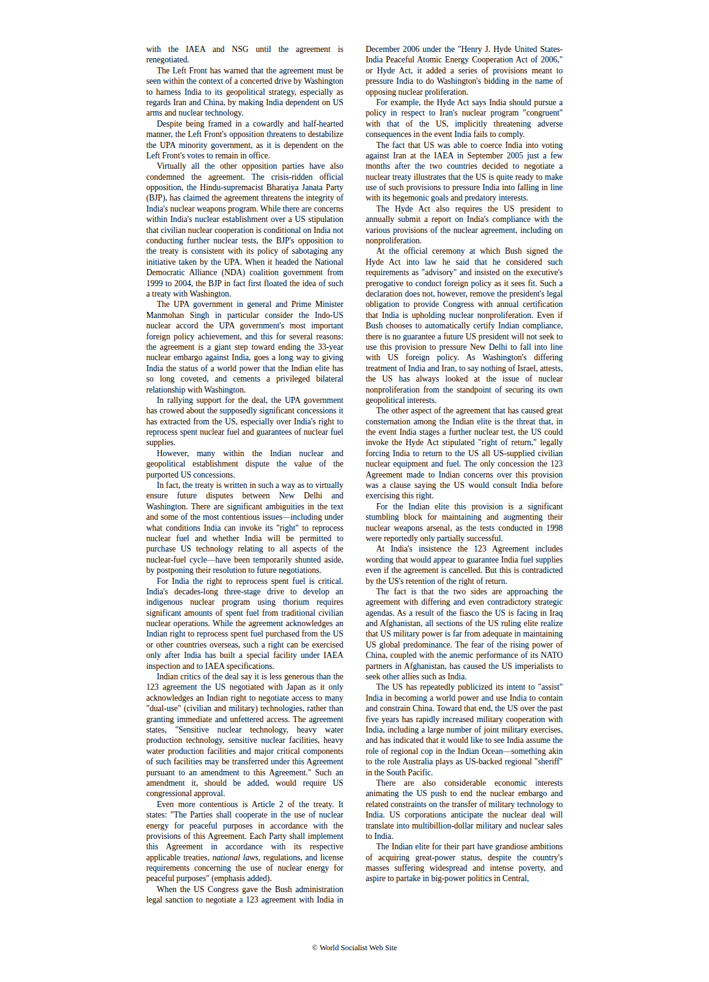with the IAEA and NSG until the agreement is renegotiated.
The Left Front has warned that the agreement must be seen within the context of a concerted drive by Washington to harness India to its geopolitical strategy, especially as regards Iran and China, by making India dependent on US arms and nuclear technology.
Despite being framed in a cowardly and half-hearted manner, the Left Front's opposition threatens to destabilize the UPA minority government, as it is dependent on the Left Front's votes to remain in office.
Virtually all the other opposition parties have also condemned the agreement. The crisis-ridden official opposition, the Hindu-supremacist Bharatiya Janata Party (BJP), has claimed the agreement threatens the integrity of India's nuclear weapons program. While there are concerns within India's nuclear establishment over a US stipulation that civilian nuclear cooperation is conditional on India not conducting further nuclear tests, the BJP's opposition to the treaty is consistent with its policy of sabotaging any initiative taken by the UPA. When it headed the National Democratic Alliance (NDA) coalition government from 1999 to 2004, the BJP in fact first floated the idea of such a treaty with Washington.
The UPA government in general and Prime Minister Manmohan Singh in particular consider the Indo-US nuclear accord the UPA government's most important foreign policy achievement, and this for several reasons: the agreement is a giant step toward ending the 33-year nuclear embargo against India, goes a long way to giving India the status of a world power that the Indian elite has so long coveted, and cements a privileged bilateral relationship with Washington.
In rallying support for the deal, the UPA government has crowed about the supposedly significant concessions it has extracted from the US, especially over India's right to reprocess spent nuclear fuel and guarantees of nuclear fuel supplies.
However, many within the Indian nuclear and geopolitical establishment dispute the value of the purported US concessions.
In fact, the treaty is written in such a way as to virtually ensure future disputes between New Delhi and Washington. There are significant ambiguities in the text and some of the most contentious issues—including under what conditions India can invoke its "right" to reprocess nuclear fuel and whether India will be permitted to purchase US technology relating to all aspects of the nuclear-fuel cycle—have been temporarily shunted aside, by postponing their resolution to future negotiations.
For India the right to reprocess spent fuel is critical. India's decades-long three-stage drive to develop an indigenous nuclear program using thorium requires significant amounts of spent fuel from traditional civilian nuclear operations. While the agreement acknowledges an Indian right to reprocess spent fuel purchased from the US or other countries overseas, such a right can be exercised only after India has built a special facility under IAEA inspection and to IAEA specifications.
Indian critics of the deal say it is less generous than the 123 agreement the US negotiated with Japan as it only acknowledges an Indian right to negotiate access to many "dual-use" (civilian and military) technologies, rather than granting immediate and unfettered access. The agreement states, "Sensitive nuclear technology, heavy water production technology, sensitive nuclear facilities, heavy water production facilities and major critical components of such facilities may be transferred under this Agreement pursuant to an amendment to this Agreement." Such an amendment it, should be added, would require US congressional approval.
Even more contentious is Article 2 of the treaty. It states: "The Parties shall cooperate in the use of nuclear energy for peaceful purposes in accordance with the provisions of this Agreement. Each Party shall implement this Agreement in accordance with its respective applicable treaties, national laws, regulations, and license requirements concerning the use of nuclear energy for peaceful purposes" (emphasis added).
When the US Congress gave the Bush administration legal sanction to negotiate a 123 agreement with India in December 2006 under the "Henry J. Hyde United States-India Peaceful Atomic Energy Cooperation Act of 2006," or Hyde Act, it added a series of provisions meant to pressure India to do Washington's bidding in the name of opposing nuclear proliferation.
For example, the Hyde Act says India should pursue a policy in respect to Iran's nuclear program "congruent" with that of the US, implicitly threatening adverse consequences in the event India fails to comply.
The fact that US was able to coerce India into voting against Iran at the IAEA in September 2005 just a few months after the two countries decided to negotiate a nuclear treaty illustrates that the US is quite ready to make use of such provisions to pressure India into falling in line with its hegemonic goals and predatory interests.
The Hyde Act also requires the US president to annually submit a report on India's compliance with the various provisions of the nuclear agreement, including on nonproliferation.
At the official ceremony at which Bush signed the Hyde Act into law he said that he considered such requirements as "advisory" and insisted on the executive's prerogative to conduct foreign policy as it sees fit. Such a declaration does not, however, remove the president's legal obligation to provide Congress with annual certification that India is upholding nuclear nonproliferation. Even if Bush chooses to automatically certify Indian compliance, there is no guarantee a future US president will not seek to use this provision to pressure New Delhi to fall into line with US foreign policy. As Washington's differing treatment of India and Iran, to say nothing of Israel, attests, the US has always looked at the issue of nuclear nonproliferation from the standpoint of securing its own geopolitical interests.
The other aspect of the agreement that has caused great consternation among the Indian elite is the threat that, in the event India stages a further nuclear test, the US could invoke the Hyde Act stipulated "right of return," legally forcing India to return to the US all US-supplied civilian nuclear equipment and fuel. The only concession the 123 Agreement made to Indian concerns over this provision was a clause saying the US would consult India before exercising this right.
For the Indian elite this provision is a significant stumbling block for maintaining and augmenting their nuclear weapons arsenal, as the tests conducted in 1998 were reportedly only partially successful.
At India's insistence the 123 Agreement includes wording that would appear to guarantee India fuel supplies even if the agreement is cancelled. But this is contradicted by the US's retention of the right of return.
The fact is that the two sides are approaching the agreement with differing and even contradictory strategic agendas. As a result of the fiasco the US is facing in Iraq and Afghanistan, all sections of the US ruling elite realize that US military power is far from adequate in maintaining US global predominance. The fear of the rising power of China, coupled with the anemic performance of its NATO partners in Afghanistan, has caused the US imperialists to seek other allies such as India.
The US has repeatedly publicized its intent to "assist" India in becoming a world power and use India to contain and constrain China. Toward that end, the US over the past five years has rapidly increased military cooperation with India, including a large number of joint military exercises, and has indicated that it would like to see India assume the role of regional cop in the Indian Ocean—something akin to the role Australia plays as US-backed regional "sheriff" in the South Pacific.
There are also considerable economic interests animating the US push to end the nuclear embargo and related constraints on the transfer of military technology to India. US corporations anticipate the nuclear deal will translate into multibillion-dollar military and nuclear sales to India.
The Indian elite for their part have grandiose ambitions of acquiring great-power status, despite the country's masses suffering widespread and intense poverty, and aspire to partake in big-power politics in Central,
© World Socialist Web Site